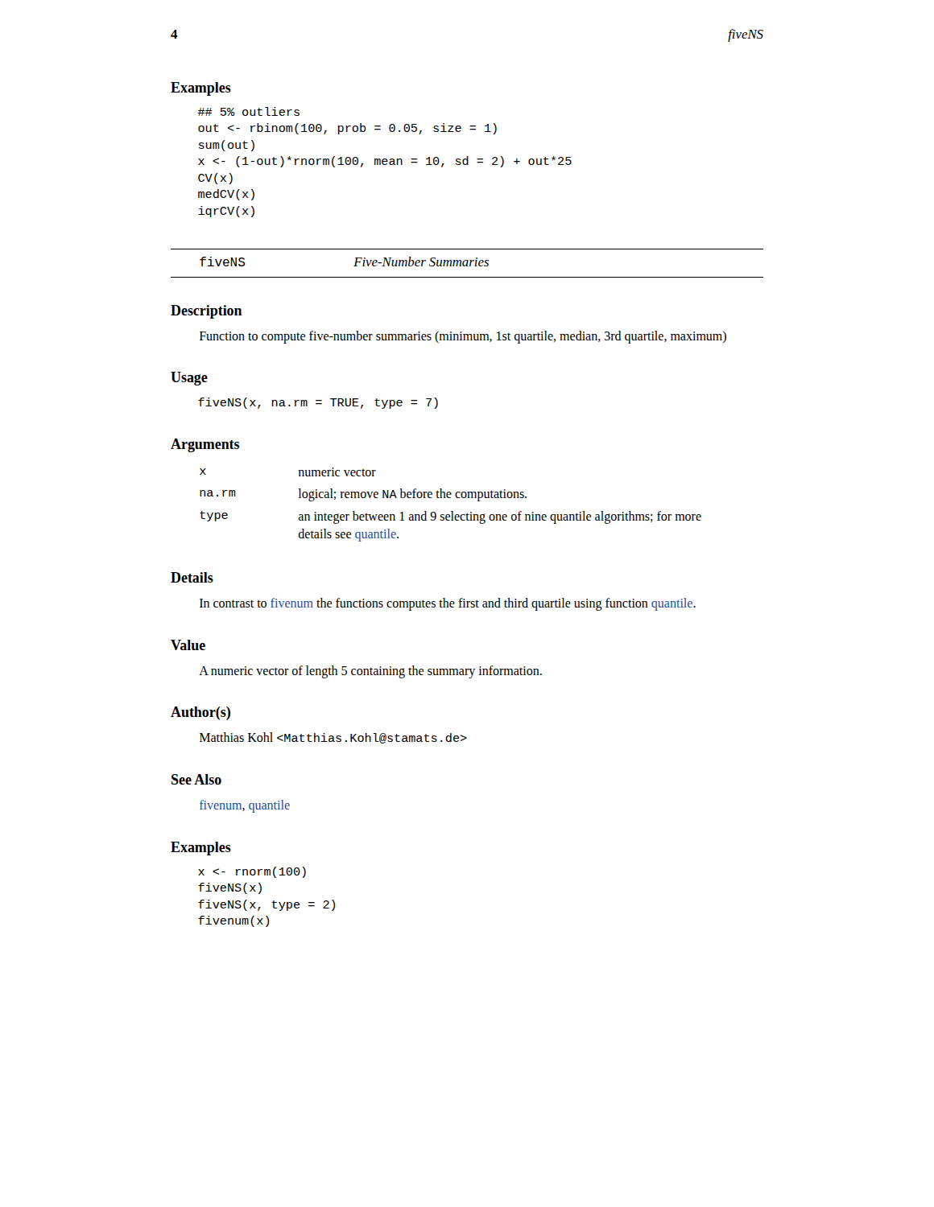4 fiveNS
Examples
## 5% outliers
out <- rbinom(100, prob = 0.05, size = 1)
sum(out)
x <- (1-out)*rnorm(100, mean = 10, sd = 2) + out*25
CV(x)
medCV(x)
iqrCV(x)
fiveNS Five-Number Summaries
Description
Function to compute five-number summaries (minimum, 1st quartile, median, 3rd quartile, maximum)
Usage
fiveNS(x, na.rm = TRUE, type = 7)
Arguments
| x | numeric vector |
| na.rm | logical; remove NA before the computations. |
| type | an integer between 1 and 9 selecting one of nine quantile algorithms; for more details see quantile . |
Details
In contrast to fivenum the functions computes the first and third quartile using function quantile.
Value
A numeric vector of length 5 containing the summary information.
Author(s)
Matthias Kohl <Matthias.Kohl@stamats.de>
See Also
fivenum, quantile
Examples
x <- rnorm(100)
fiveNS(x)
fiveNS(x, type = 2)
fivenum(x)